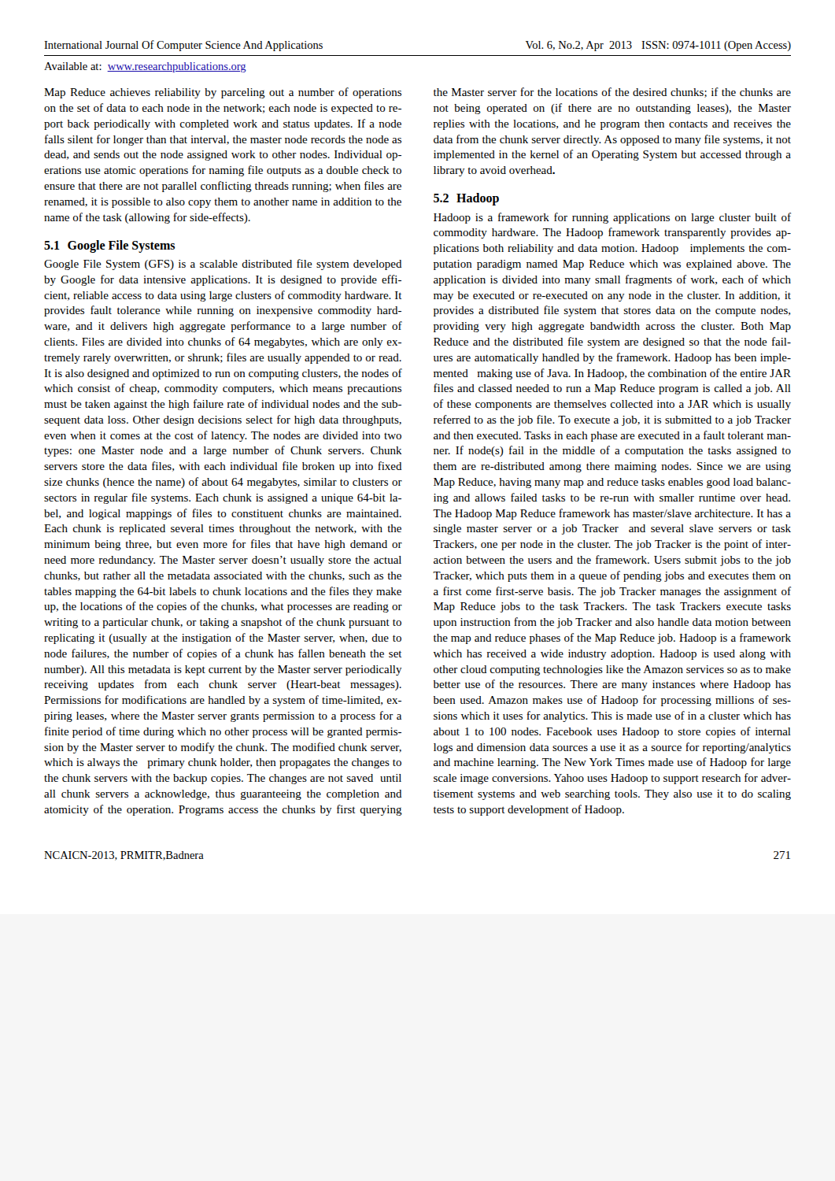International Journal Of Computer Science And Applications Vol. 6, No.2, Apr 2013 ISSN: 0974-1011 (Open Access)
Available at: www.researchpublications.org
Map Reduce achieves reliability by parceling out a number of operations on the set of data to each node in the network; each node is expected to report back periodically with completed work and status updates. If a node falls silent for longer than that interval, the master node records the node as dead, and sends out the node assigned work to other nodes. Individual operations use atomic operations for naming file outputs as a double check to ensure that there are not parallel conflicting threads running; when files are renamed, it is possible to also copy them to another name in addition to the name of the task (allowing for side-effects).
5.1 Google File Systems
Google File System (GFS) is a scalable distributed file system developed by Google for data intensive applications. It is designed to provide efficient, reliable access to data using large clusters of commodity hardware. It provides fault tolerance while running on inexpensive commodity hardware, and it delivers high aggregate performance to a large number of clients. Files are divided into chunks of 64 megabytes, which are only extremely rarely overwritten, or shrunk; files are usually appended to or read. It is also designed and optimized to run on computing clusters, the nodes of which consist of cheap, commodity computers, which means precautions must be taken against the high failure rate of individual nodes and the subsequent data loss. Other design decisions select for high data throughputs, even when it comes at the cost of latency. The nodes are divided into two types: one Master node and a large number of Chunk servers. Chunk servers store the data files, with each individual file broken up into fixed size chunks (hence the name) of about 64 megabytes, similar to clusters or sectors in regular file systems. Each chunk is assigned a unique 64-bit label, and logical mappings of files to constituent chunks are maintained. Each chunk is replicated several times throughout the network, with the minimum being three, but even more for files that have high demand or need more redundancy. The Master server doesn’t usually store the actual chunks, but rather all the metadata associated with the chunks, such as the tables mapping the 64-bit labels to chunk locations and the files they make up, the locations of the copies of the chunks, what processes are reading or writing to a particular chunk, or taking a snapshot of the chunk pursuant to replicating it (usually at the instigation of the Master server, when, due to node failures, the number of copies of a chunk has fallen beneath the set number). All this metadata is kept current by the Master server periodically receiving updates from each chunk server (Heart-beat messages). Permissions for modifications are handled by a system of time-limited, expiring leases, where the Master server grants permission to a process for a finite period of time during which no other process will be granted permission by the Master server to modify the chunk. The modified chunk server, which is always the primary chunk holder, then propagates the changes to the chunk servers with the backup copies. The changes are not saved until all chunk servers a acknowledge, thus guaranteeing the completion and atomicity of the operation. Programs access the chunks by first querying the Master server for the locations of the desired chunks; if the chunks are not being operated on (if there are no outstanding leases), the Master replies with the locations, and he program then contacts and receives the data from the chunk server directly. As opposed to many file systems, it not implemented in the kernel of an Operating System but accessed through a library to avoid overhead.
5.2 Hadoop
Hadoop is a framework for running applications on large cluster built of commodity hardware. The Hadoop framework transparently provides applications both reliability and data motion. Hadoop implements the computation paradigm named Map Reduce which was explained above. The application is divided into many small fragments of work, each of which may be executed or re-executed on any node in the cluster. In addition, it provides a distributed file system that stores data on the compute nodes, providing very high aggregate bandwidth across the cluster. Both Map Reduce and the distributed file system are designed so that the node failures are automatically handled by the framework. Hadoop has been implemented making use of Java. In Hadoop, the combination of the entire JAR files and classed needed to run a Map Reduce program is called a job. All of these components are themselves collected into a JAR which is usually referred to as the job file. To execute a job, it is submitted to a job Tracker and then executed. Tasks in each phase are executed in a fault tolerant manner. If node(s) fail in the middle of a computation the tasks assigned to them are re-distributed among there maiming nodes. Since we are using Map Reduce, having many map and reduce tasks enables good load balancing and allows failed tasks to be re-run with smaller runtime over head. The Hadoop Map Reduce framework has master/slave architecture. It has a single master server or a job Tracker and several slave servers or task Trackers, one per node in the cluster. The job Tracker is the point of interaction between the users and the framework. Users submit jobs to the job Tracker, which puts them in a queue of pending jobs and executes them on a first come first-serve basis. The job Tracker manages the assignment of Map Reduce jobs to the task Trackers. The task Trackers execute tasks upon instruction from the job Tracker and also handle data motion between the map and reduce phases of the Map Reduce job. Hadoop is a framework which has received a wide industry adoption. Hadoop is used along with other cloud computing technologies like the Amazon services so as to make better use of the resources. There are many instances where Hadoop has been used. Amazon makes use of Hadoop for processing millions of sessions which it uses for analytics. This is made use of in a cluster which has about 1 to 100 nodes. Facebook uses Hadoop to store copies of internal logs and dimension data sources a use it as a source for reporting/analytics and machine learning. The New York Times made use of Hadoop for large scale image conversions. Yahoo uses Hadoop to support research for advertisement systems and web searching tools. They also use it to do scaling tests to support development of Hadoop.
NCAICN-2013, PRMITR,Badnera
271